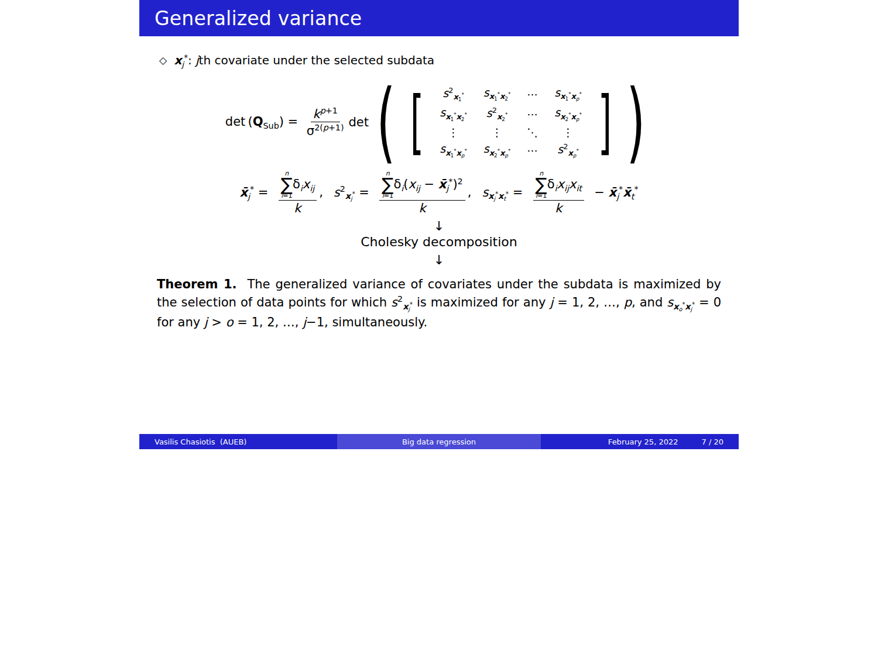Generalized variance
◇ xj*: jth covariate under the selected subdata
det (QSub) = kp+1 σ2(p+1) det ( [
| s 2 x 1 * | s x 1 * x 2 * | ⋯ | s x 1 * x p * |
| s x 1 * x 2 * | s 2 x 2 * | ⋯ | s x 2 * x p * |
| ⋮ | ⋮ | ⋱ | ⋮ |
| s x 1 * x p * | s x 2 * x p * | ⋯ | s 2 x p * |
] )
x̄j* = n∑i=1δixij k , s 2 xj* = n∑i=1δi(xij − x̄j*)2 k , sxj*xt* = n∑i=1δixij xit k − x̄j*x̄t*
↓
Cholesky decomposition
↓
Theorem 1. The generalized variance of covariates under the subdata is maximized by the selection of data points for which s 2 xj* is maximized for any j = 1, 2, …, p, and sxo*xj* = 0 for any j > o = 1, 2, …, j−1, simultaneously.
Vasilis Chasiotis (AUEB)
Big data regression
February 25, 20227 / 20